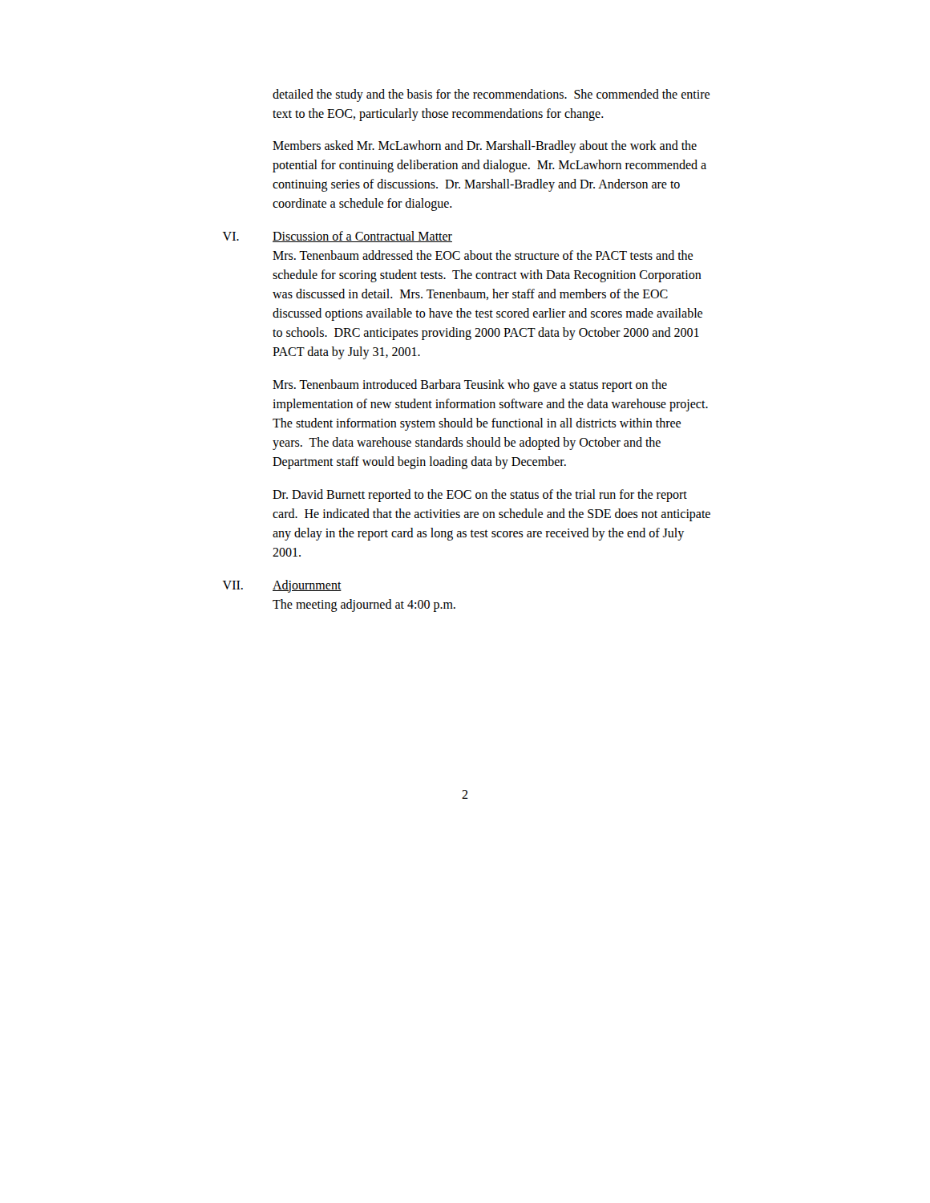detailed the study and the basis for the recommendations. She commended the entire text to the EOC, particularly those recommendations for change.
Members asked Mr. McLawhorn and Dr. Marshall-Bradley about the work and the potential for continuing deliberation and dialogue. Mr. McLawhorn recommended a continuing series of discussions. Dr. Marshall-Bradley and Dr. Anderson are to coordinate a schedule for dialogue.
VI.
Discussion of a Contractual Matter
Mrs. Tenenbaum addressed the EOC about the structure of the PACT tests and the schedule for scoring student tests. The contract with Data Recognition Corporation was discussed in detail. Mrs. Tenenbaum, her staff and members of the EOC discussed options available to have the test scored earlier and scores made available to schools. DRC anticipates providing 2000 PACT data by October 2000 and 2001 PACT data by July 31, 2001.
Mrs. Tenenbaum introduced Barbara Teusink who gave a status report on the implementation of new student information software and the data warehouse project. The student information system should be functional in all districts within three years. The data warehouse standards should be adopted by October and the Department staff would begin loading data by December.
Dr. David Burnett reported to the EOC on the status of the trial run for the report card. He indicated that the activities are on schedule and the SDE does not anticipate any delay in the report card as long as test scores are received by the end of July 2001.
VII.
Adjournment
The meeting adjourned at 4:00 p.m.
2